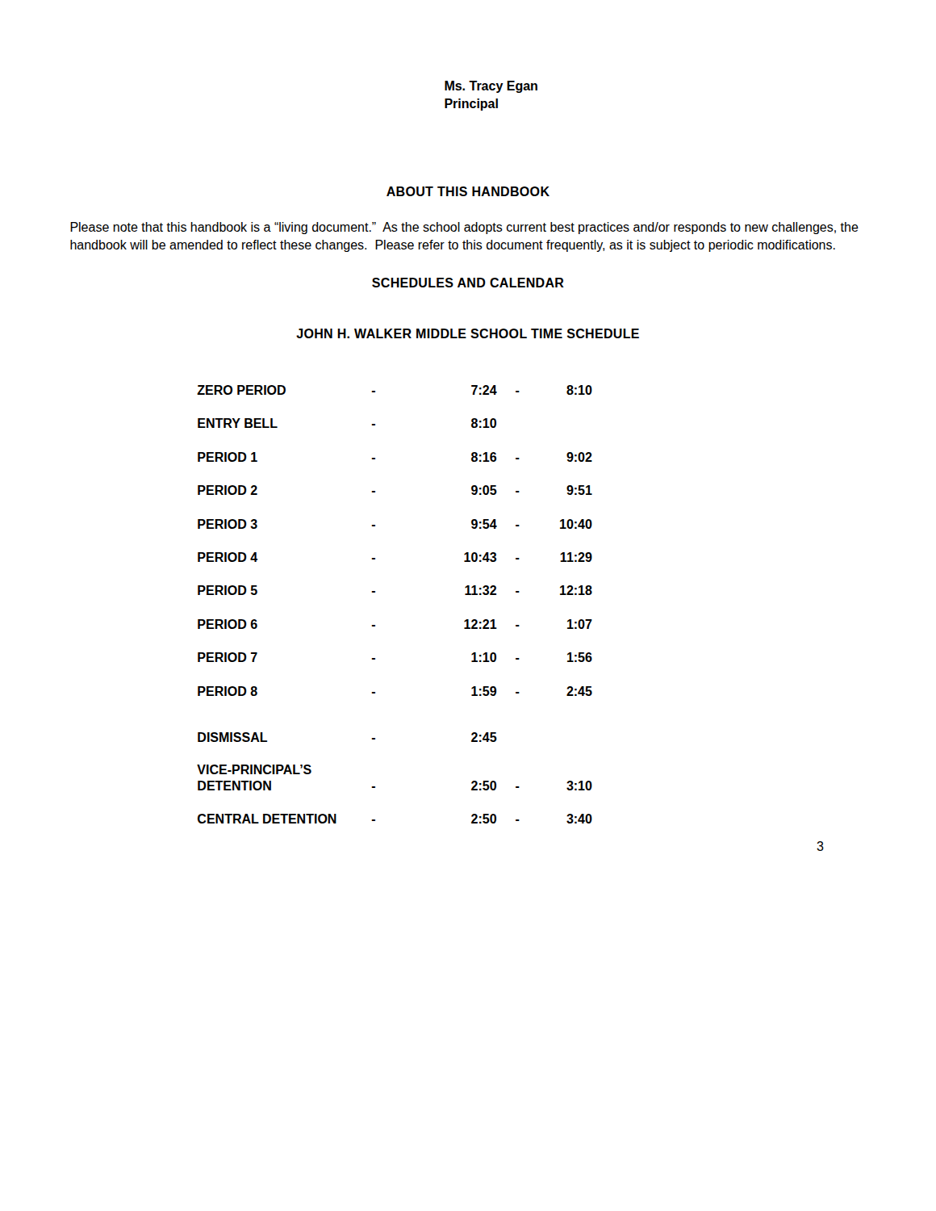Ms. Tracy Egan
Principal
ABOUT THIS HANDBOOK
Please note that this handbook is a “living document.” As the school adopts current best practices and/or responds to new challenges, the handbook will be amended to reflect these changes. Please refer to this document frequently, as it is subject to periodic modifications.
SCHEDULES AND CALENDAR
JOHN H. WALKER MIDDLE SCHOOL TIME SCHEDULE
| ZERO PERIOD | - | 7:24 | - | 8:10 |
| ENTRY BELL | - | 8:10 | | |
| PERIOD 1 | - | 8:16 | - | 9:02 |
| PERIOD 2 | - | 9:05 | - | 9:51 |
| PERIOD 3 | - | 9:54 | - | 10:40 |
| PERIOD 4 | - | 10:43 | - | 11:29 |
| PERIOD 5 | - | 11:32 | - | 12:18 |
| PERIOD 6 | - | 12:21 | - | 1:07 |
| PERIOD 7 | - | 1:10 | - | 1:56 |
| PERIOD 8 | - | 1:59 | - | 2:45 |
| DISMISSAL | - | 2:45 | | |
| VICE-PRINCIPAL’S DETENTION | - | 2:50 | - | 3:10 |
| CENTRAL DETENTION | - | 2:50 | - | 3:40 |
3